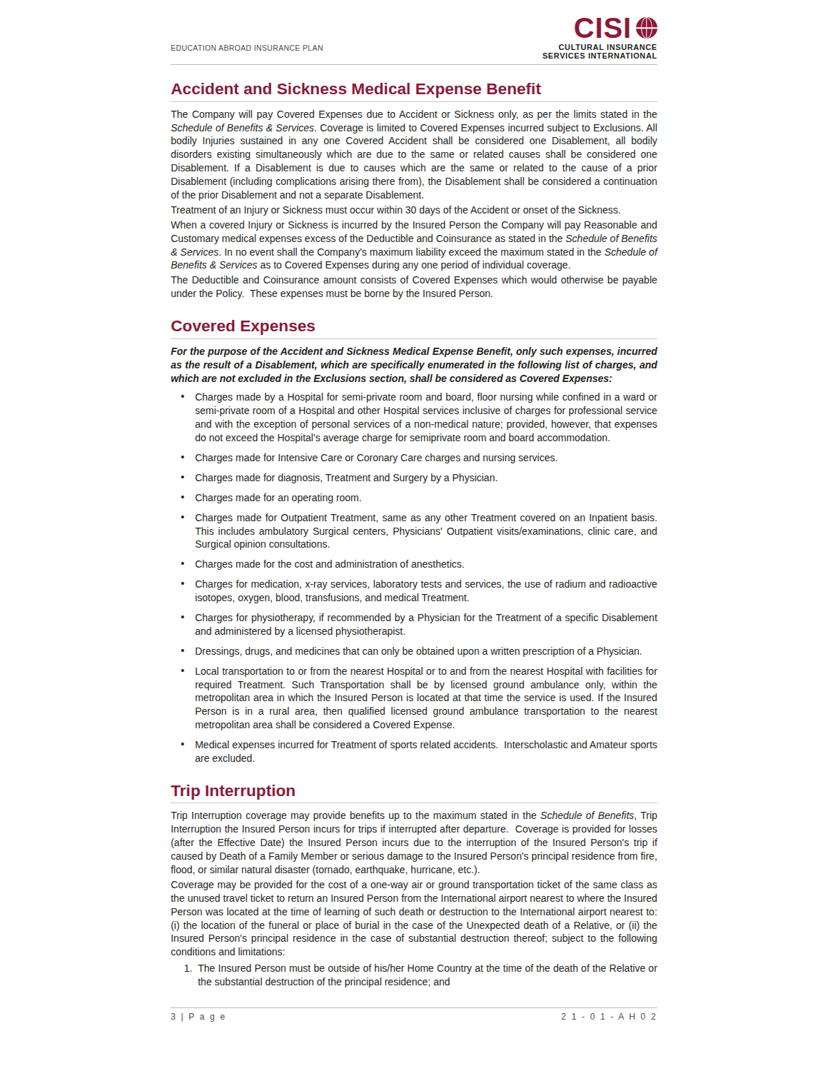Education Abroad Insurance Plan
CISI
CULTURAL INSURANCE
SERVICES INTERNATIONAL
Accident and Sickness Medical Expense Benefit
The Company will pay Covered Expenses due to Accident or Sickness only, as per the limits stated in the Schedule of Benefits & Services. Coverage is limited to Covered Expenses incurred subject to Exclusions. All bodily Injuries sustained in any one Covered Accident shall be considered one Disablement, all bodily disorders existing simultaneously which are due to the same or related causes shall be considered one Disablement. If a Disablement is due to causes which are the same or related to the cause of a prior Disablement (including complications arising there from), the Disablement shall be considered a continuation of the prior Disablement and not a separate Disablement.
Treatment of an Injury or Sickness must occur within 30 days of the Accident or onset of the Sickness.
When a covered Injury or Sickness is incurred by the Insured Person the Company will pay Reasonable and Customary medical expenses excess of the Deductible and Coinsurance as stated in the Schedule of Benefits & Services. In no event shall the Company's maximum liability exceed the maximum stated in the Schedule of Benefits & Services as to Covered Expenses during any one period of individual coverage.
The Deductible and Coinsurance amount consists of Covered Expenses which would otherwise be payable under the Policy. These expenses must be borne by the Insured Person.
Covered Expenses
For the purpose of the Accident and Sickness Medical Expense Benefit, only such expenses, incurred as the result of a Disablement, which are specifically enumerated in the following list of charges, and which are not excluded in the Exclusions section, shall be considered as Covered Expenses:
Charges made by a Hospital for semi-private room and board, floor nursing while confined in a ward or semi-private room of a Hospital and other Hospital services inclusive of charges for professional service and with the exception of personal services of a non-medical nature; provided, however, that expenses do not exceed the Hospital's average charge for semiprivate room and board accommodation.
Charges made for Intensive Care or Coronary Care charges and nursing services.
Charges made for diagnosis, Treatment and Surgery by a Physician.
Charges made for an operating room.
Charges made for Outpatient Treatment, same as any other Treatment covered on an Inpatient basis. This includes ambulatory Surgical centers, Physicians' Outpatient visits/examinations, clinic care, and Surgical opinion consultations.
Charges made for the cost and administration of anesthetics.
Charges for medication, x-ray services, laboratory tests and services, the use of radium and radioactive isotopes, oxygen, blood, transfusions, and medical Treatment.
Charges for physiotherapy, if recommended by a Physician for the Treatment of a specific Disablement and administered by a licensed physiotherapist.
Dressings, drugs, and medicines that can only be obtained upon a written prescription of a Physician.
Local transportation to or from the nearest Hospital or to and from the nearest Hospital with facilities for required Treatment. Such Transportation shall be by licensed ground ambulance only, within the metropolitan area in which the Insured Person is located at that time the service is used. If the Insured Person is in a rural area, then qualified licensed ground ambulance transportation to the nearest metropolitan area shall be considered a Covered Expense.
Medical expenses incurred for Treatment of sports related accidents. Interscholastic and Amateur sports are excluded.
Trip Interruption
Trip Interruption coverage may provide benefits up to the maximum stated in the Schedule of Benefits, Trip Interruption the Insured Person incurs for trips if interrupted after departure. Coverage is provided for losses (after the Effective Date) the Insured Person incurs due to the interruption of the Insured Person's trip if caused by Death of a Family Member or serious damage to the Insured Person's principal residence from fire, flood, or similar natural disaster (tornado, earthquake, hurricane, etc.).
Coverage may be provided for the cost of a one-way air or ground transportation ticket of the same class as the unused travel ticket to return an Insured Person from the International airport nearest to where the Insured Person was located at the time of learning of such death or destruction to the International airport nearest to: (i) the location of the funeral or place of burial in the case of the Unexpected death of a Relative, or (ii) the Insured Person's principal residence in the case of substantial destruction thereof; subject to the following conditions and limitations:
The Insured Person must be outside of his/her Home Country at the time of the death of the Relative or the substantial destruction of the principal residence; and
3 | P a g e
2 1 - 0 1 - A H 0 2